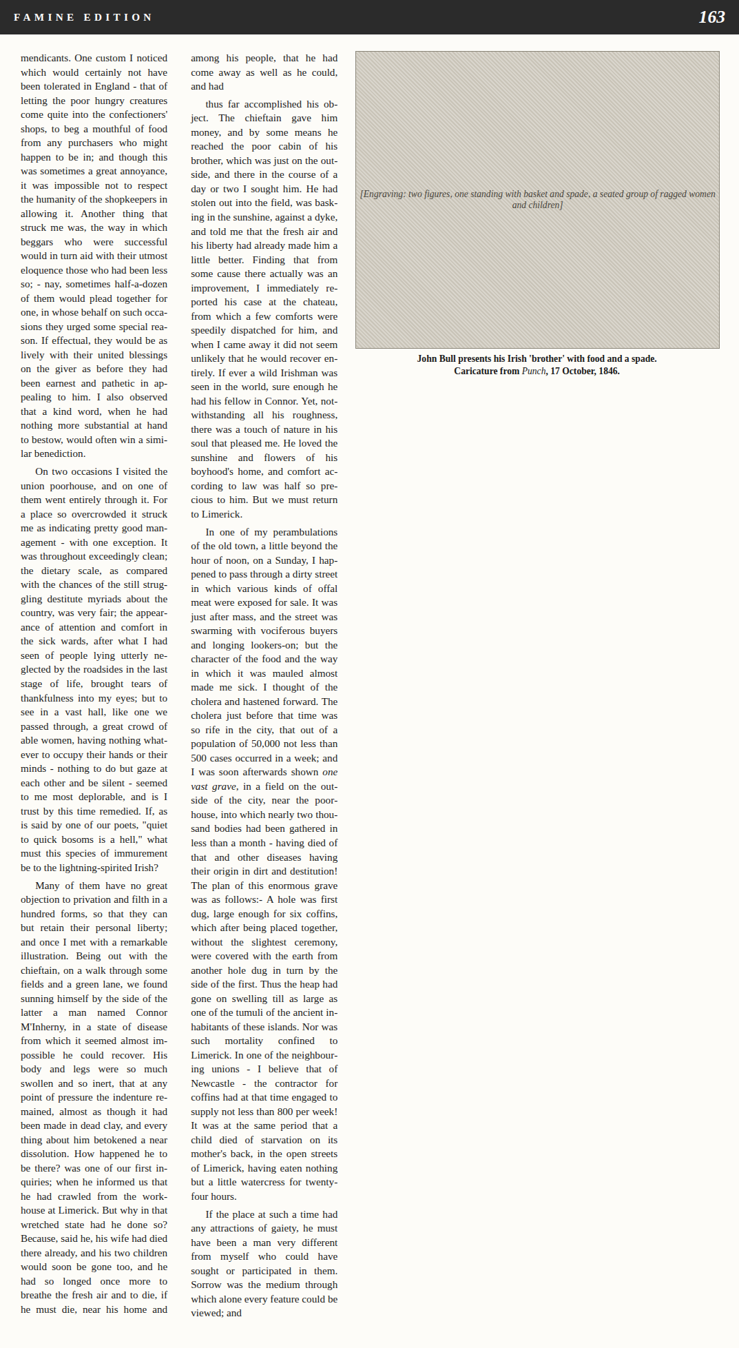Famine Edition 163
[Engraving: two figures, one standing with basket and spade, a seated group of ragged women and children]
John Bull presents his Irish 'brother' with food and a spade.
Caricature from Punch, 17 October, 1846.
mendicants. One custom I noticed which would certainly not have been tolerated in England - that of letting the poor hungry creatures come quite into the confectioners' shops, to beg a mouthful of food from any purchasers who might happen to be in; and though this was sometimes a great annoyance, it was impossible not to respect the humanity of the shopkeepers in allowing it. Another thing that struck me was, the way in which beggars who were successful would in turn aid with their utmost eloquence those who had been less so; - nay, sometimes half-a-dozen of them would plead together for one, in whose behalf on such occasions they urged some special reason. If effectual, they would be as lively with their united blessings on the giver as before they had been earnest and pathetic in appealing to him. I also observed that a kind word, when he had nothing more substantial at hand to bestow, would often win a similar benediction.
On two occasions I visited the union poorhouse, and on one of them went entirely through it. For a place so overcrowded it struck me as indicating pretty good management - with one exception. It was throughout exceedingly clean; the dietary scale, as compared with the chances of the still struggling destitute myriads about the country, was very fair; the appearance of attention and comfort in the sick wards, after what I had seen of people lying utterly neglected by the roadsides in the last stage of life, brought tears of thankfulness into my eyes; but to see in a vast hall, like one we passed through, a great crowd of able women, having nothing whatever to occupy their hands or their minds - nothing to do but gaze at each other and be silent - seemed to me most deplorable, and is I trust by this time remedied. If, as is said by one of our poets, "quiet to quick bosoms is a hell," what must this species of immurement be to the lightning-spirited Irish?
Many of them have no great objection to privation and filth in a hundred forms, so that they can but retain their personal liberty; and once I met with a remarkable illustration. Being out with the chieftain, on a walk through some fields and a green lane, we found sunning himself by the side of the latter a man named Connor M'Inherny, in a state of disease from which it seemed almost impossible he could recover. His body and legs were so much swollen and so inert, that at any point of pressure the indenture remained, almost as though it had been made in dead clay, and every thing about him betokened a near dissolution. How happened he to be there? was one of our first inquiries; when he informed us that he had crawled from the workhouse at Limerick. But why in that wretched state had he done so? Because, said he, his wife had died there already, and his two children would soon be gone too, and he had so longed once more to breathe the fresh air and to die, if he must die, near his home and among his people, that he had come away as well as he could, and had
thus far accomplished his object. The chieftain gave him money, and by some means he reached the poor cabin of his brother, which was just on the outside, and there in the course of a day or two I sought him. He had stolen out into the field, was basking in the sunshine, against a dyke, and told me that the fresh air and his liberty had already made him a little better. Finding that from some cause there actually was an improvement, I immediately reported his case at the chateau, from which a few comforts were speedily dispatched for him, and when I came away it did not seem unlikely that he would recover entirely. If ever a wild Irishman was seen in the world, sure enough he had his fellow in Connor. Yet, notwithstanding all his roughness, there was a touch of nature in his soul that pleased me. He loved the sunshine and flowers of his boyhood's home, and comfort according to law was half so precious to him. But we must return to Limerick.
In one of my perambulations of the old town, a little beyond the hour of noon, on a Sunday, I happened to pass through a dirty street in which various kinds of offal meat were exposed for sale. It was just after mass, and the street was swarming with vociferous buyers and longing lookers-on; but the character of the food and the way in which it was mauled almost made me sick. I thought of the cholera and hastened forward. The cholera just before that time was so rife in the city, that out of a population of 50,000 not less than 500 cases occurred in a week; and I was soon afterwards shown one vast grave, in a field on the outside of the city, near the poorhouse, into which nearly two thousand bodies had been gathered in less than a month - having died of that and other diseases having their origin in dirt and destitution! The plan of this enormous grave was as follows:- A hole was first dug, large enough for six coffins, which after being placed together, without the slightest ceremony, were covered with the earth from another hole dug in turn by the side of the first. Thus the heap had gone on swelling till as large as one of the tumuli of the ancient inhabitants of these islands. Nor was such mortality confined to Limerick. In one of the neighbouring unions - I believe that of Newcastle - the contractor for coffins had at that time engaged to supply not less than 800 per week! It was at the same period that a child died of starvation on its mother's back, in the open streets of Limerick, having eaten nothing but a little watercress for twenty-four hours.
If the place at such a time had any attractions of gaiety, he must have been a man very different from myself who could have sought or participated in them. Sorrow was the medium through which alone every feature could be viewed; and